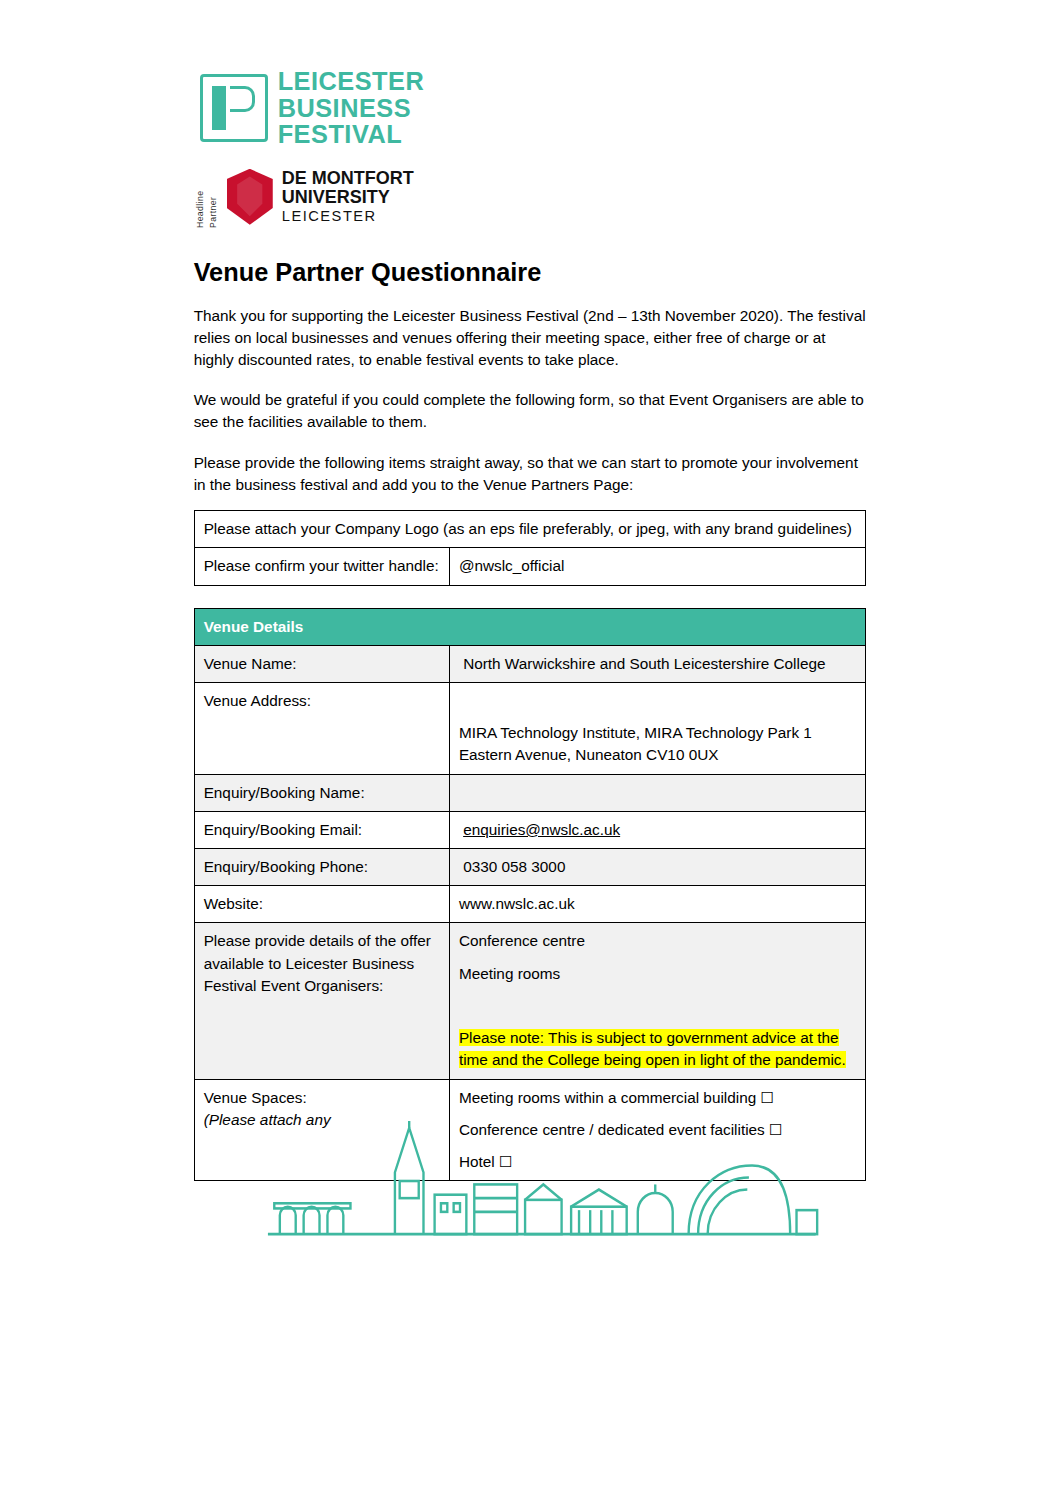Leicester
Business
Festival
Headline Partner
De Montfort
University
Leicester
Venue Partner Questionnaire
Thank you for supporting the Leicester Business Festival (2nd – 13th November 2020). The festival relies on local businesses and venues offering their meeting space, either free of charge or at highly discounted rates, to enable festival events to take place.
We would be grateful if you could complete the following form, so that Event Organisers are able to see the facilities available to them.
Please provide the following items straight away, so that we can start to promote your involvement in the business festival and add you to the Venue Partners Page:
| Please attach your Company Logo (as an eps file preferably, or jpeg, with any brand guidelines) |
| Please confirm your twitter handle: | @nwslc_official |
| Venue Details |
| Venue Name: | North Warwickshire and South Leicestershire College |
| Venue Address: | MIRA Technology Institute, MIRA Technology Park 1 Eastern Avenue, Nuneaton CV10 0UX |
| Enquiry/Booking Name: | |
| Enquiry/Booking Email: | enquiries@nwslc.ac.uk |
| Enquiry/Booking Phone: | 0330 058 3000 |
| Website: | www.nwslc.ac.uk |
| Please provide details of the offer available to Leicester Business Festival Event Organisers: | Conference centre Meeting rooms Please note: This is subject to government advice at the time and the College being open in light of the pandemic. |
| Venue Spaces: (Please attach any | Meeting rooms within a commercial building ☐ Conference centre / dedicated event facilities ☐ Hotel ☐ |